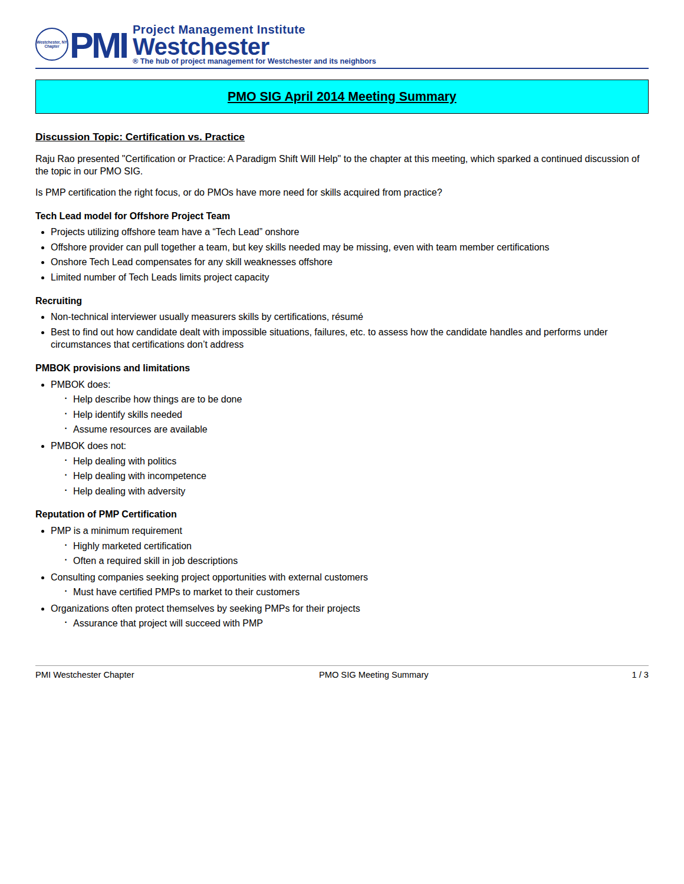Westchester, NY
Chapter
PMI
Project Management Institute
Westchester
® The hub of project management for Westchester and its neighbors
PMO SIG April 2014 Meeting Summary
Discussion Topic: Certification vs. Practice
Raju Rao presented "Certification or Practice: A Paradigm Shift Will Help" to the chapter at this meeting, which sparked a continued discussion of the topic in our PMO SIG.
Is PMP certification the right focus, or do PMOs have more need for skills acquired from practice?
Tech Lead model for Offshore Project Team
Projects utilizing offshore team have a “Tech Lead” onshore
Offshore provider can pull together a team, but key skills needed may be missing, even with team member certifications
Onshore Tech Lead compensates for any skill weaknesses offshore
Limited number of Tech Leads limits project capacity
Recruiting
Non-technical interviewer usually measurers skills by certifications, résumé
Best to find out how candidate dealt with impossible situations, failures, etc. to assess how the candidate handles and performs under circumstances that certifications don’t address
PMBOK provisions and limitations
PMBOK does:
Help describe how things are to be done
Help identify skills needed
Assume resources are available
PMBOK does not:
Help dealing with politics
Help dealing with incompetence
Help dealing with adversity
Reputation of PMP Certification
PMP is a minimum requirement
Highly marketed certification
Often a required skill in job descriptions
Consulting companies seeking project opportunities with external customers
Must have certified PMPs to market to their customers
Organizations often protect themselves by seeking PMPs for their projects
Assurance that project will succeed with PMP
PMI Westchester Chapter
PMO SIG Meeting Summary
1 / 3